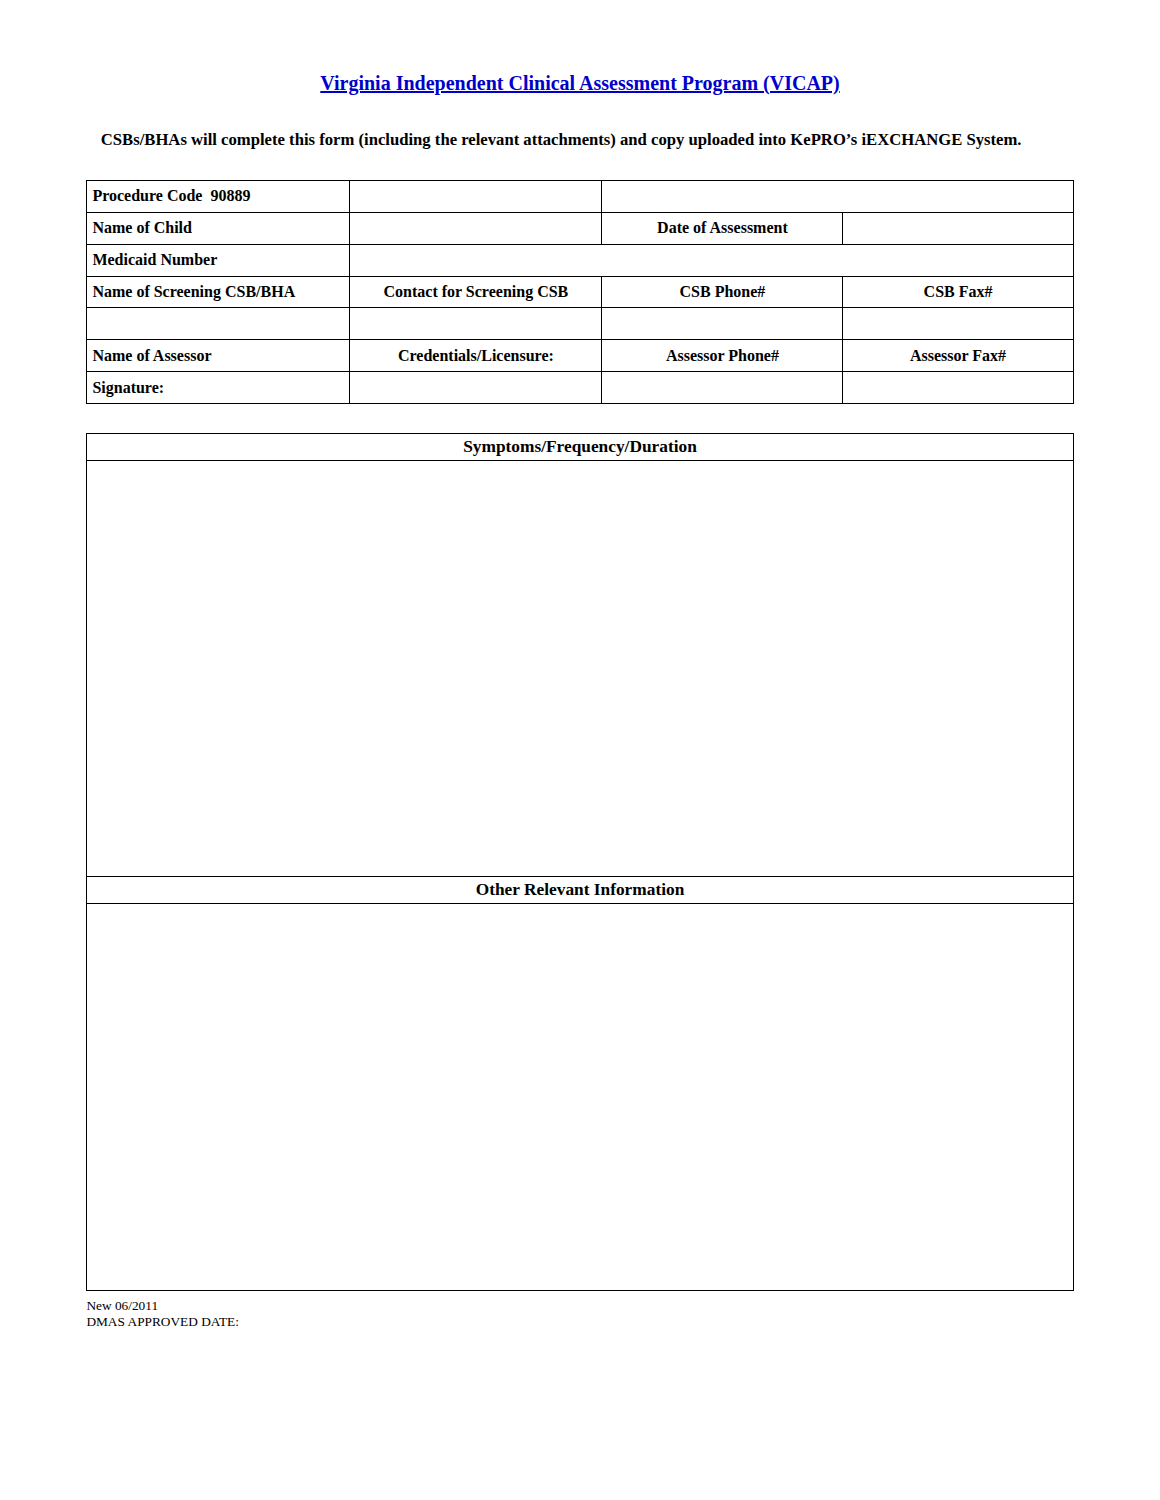Virginia Independent Clinical Assessment Program (VICAP)
CSBs/BHAs will complete this form (including the relevant attachments) and copy uploaded into KePRO’s iEXCHANGE System.
| Procedure Code 90889 | | |
| Name of Child | | Date of Assessment | |
| Medicaid Number | |
| Name of Screening CSB/BHA | Contact for Screening CSB | CSB Phone# | CSB Fax# |
| Name of Assessor | Credentials/Licensure: | Assessor Phone# | Assessor Fax# |
| Signature: | | | |
| Symptoms/Frequency/Duration |
| --- |
| Other Relevant Information |
New 06/2011
DMAS APPROVED DATE: